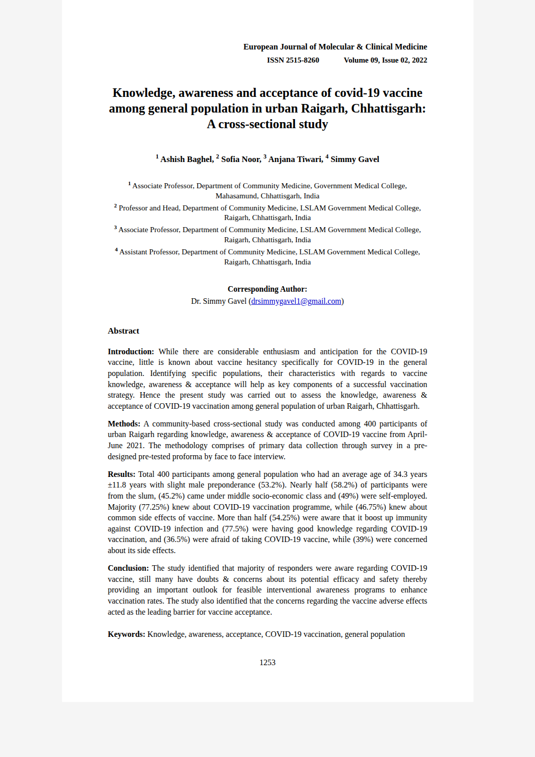European Journal of Molecular & Clinical Medicine
ISSN 2515-8260 Volume 09, Issue 02, 2022
Knowledge, awareness and acceptance of covid-19 vaccine among general population in urban Raigarh, Chhattisgarh: A cross-sectional study
1 Ashish Baghel, 2 Sofia Noor, 3 Anjana Tiwari, 4 Simmy Gavel
1 Associate Professor, Department of Community Medicine, Government Medical College, Mahasamund, Chhattisgarh, India
2 Professor and Head, Department of Community Medicine, LSLAM Government Medical College, Raigarh, Chhattisgarh, India
3 Associate Professor, Department of Community Medicine, LSLAM Government Medical College, Raigarh, Chhattisgarh, India
4 Assistant Professor, Department of Community Medicine, LSLAM Government Medical College, Raigarh, Chhattisgarh, India
Corresponding Author: Dr. Simmy Gavel (drsimmygavel1@gmail.com)
Abstract
Introduction: While there are considerable enthusiasm and anticipation for the COVID-19 vaccine, little is known about vaccine hesitancy specifically for COVID-19 in the general population. Identifying specific populations, their characteristics with regards to vaccine knowledge, awareness & acceptance will help as key components of a successful vaccination strategy. Hence the present study was carried out to assess the knowledge, awareness & acceptance of COVID-19 vaccination among general population of urban Raigarh, Chhattisgarh.
Methods: A community-based cross-sectional study was conducted among 400 participants of urban Raigarh regarding knowledge, awareness & acceptance of COVID-19 vaccine from April-June 2021. The methodology comprises of primary data collection through survey in a pre-designed pre-tested proforma by face to face interview.
Results: Total 400 participants among general population who had an average age of 34.3 years ±11.8 years with slight male preponderance (53.2%). Nearly half (58.2%) of participants were from the slum, (45.2%) came under middle socio-economic class and (49%) were self-employed. Majority (77.25%) knew about COVID-19 vaccination programme, while (46.75%) knew about common side effects of vaccine. More than half (54.25%) were aware that it boost up immunity against COVID-19 infection and (77.5%) were having good knowledge regarding COVID-19 vaccination, and (36.5%) were afraid of taking COVID-19 vaccine, while (39%) were concerned about its side effects.
Conclusion: The study identified that majority of responders were aware regarding COVID-19 vaccine, still many have doubts & concerns about its potential efficacy and safety thereby providing an important outlook for feasible interventional awareness programs to enhance vaccination rates. The study also identified that the concerns regarding the vaccine adverse effects acted as the leading barrier for vaccine acceptance.
Keywords: Knowledge, awareness, acceptance, COVID-19 vaccination, general population
1253